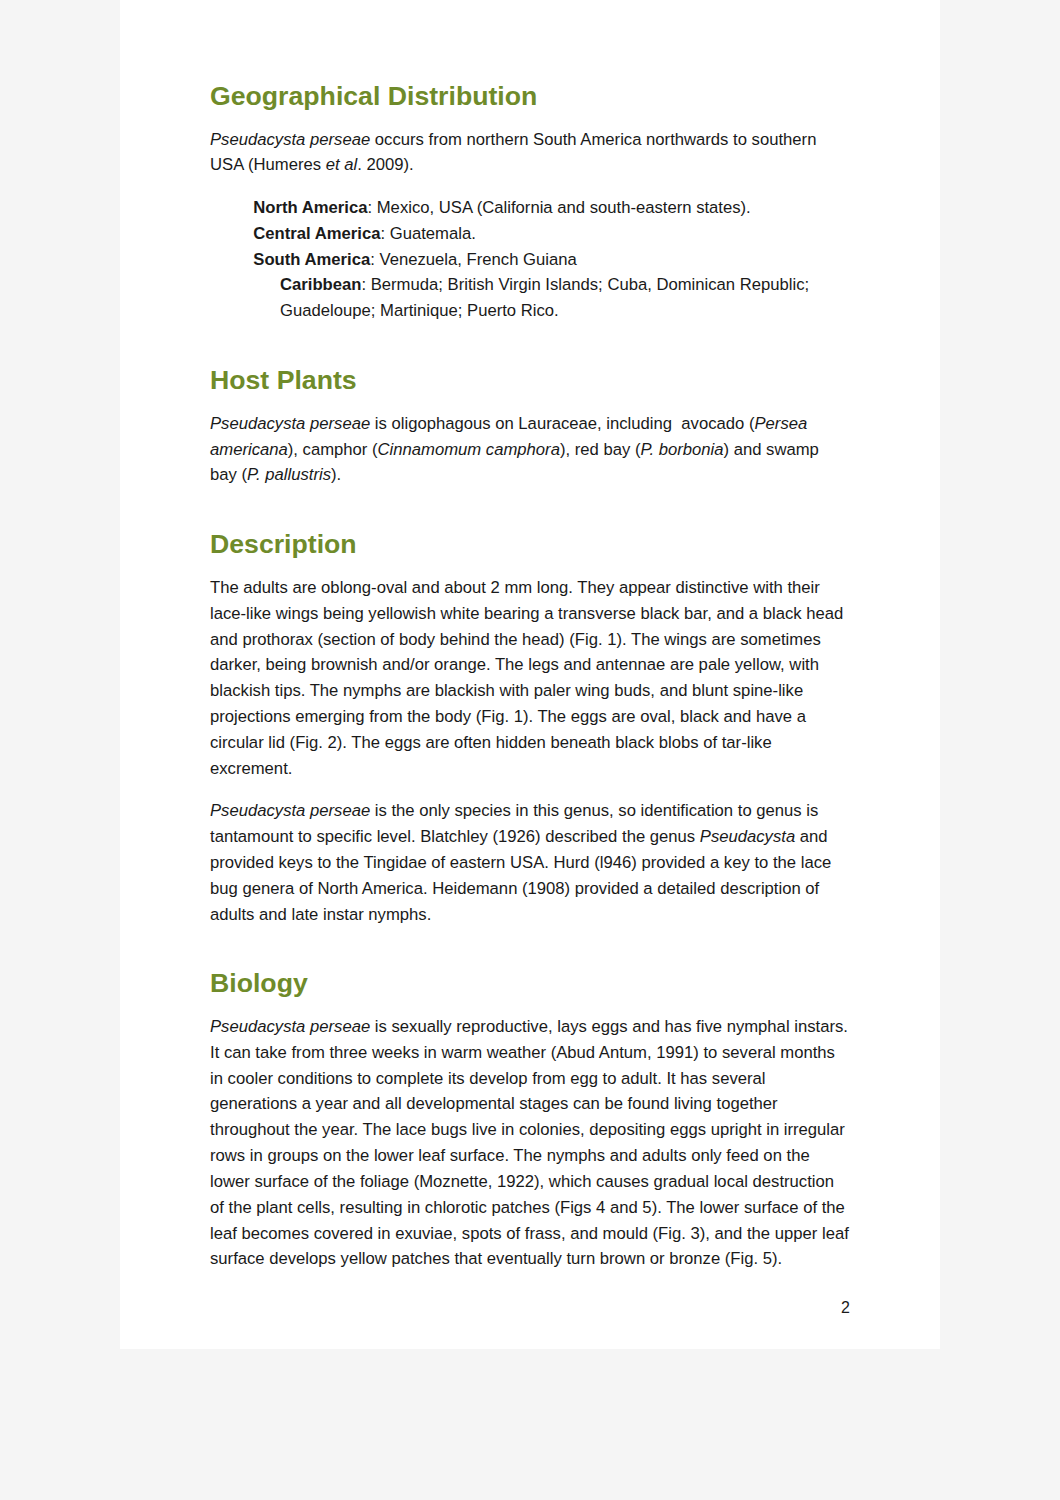Geographical Distribution
Pseudacysta perseae occurs from northern South America northwards to southern USA (Humeres et al. 2009).
North America: Mexico, USA (California and south-eastern states).
Central America: Guatemala.
South America: Venezuela, French Guiana
Caribbean: Bermuda; British Virgin Islands; Cuba, Dominican Republic; Guadeloupe; Martinique; Puerto Rico.
Host Plants
Pseudacysta perseae is oligophagous on Lauraceae, including avocado (Persea americana), camphor (Cinnamomum camphora), red bay (P. borbonia) and swamp bay (P. pallustris).
Description
The adults are oblong-oval and about 2 mm long. They appear distinctive with their lace-like wings being yellowish white bearing a transverse black bar, and a black head and prothorax (section of body behind the head) (Fig. 1). The wings are sometimes darker, being brownish and/or orange. The legs and antennae are pale yellow, with blackish tips. The nymphs are blackish with paler wing buds, and blunt spine-like projections emerging from the body (Fig. 1). The eggs are oval, black and have a circular lid (Fig. 2). The eggs are often hidden beneath black blobs of tar-like excrement.
Pseudacysta perseae is the only species in this genus, so identification to genus is tantamount to specific level. Blatchley (1926) described the genus Pseudacysta and provided keys to the Tingidae of eastern USA. Hurd (l946) provided a key to the lace bug genera of North America. Heidemann (1908) provided a detailed description of adults and late instar nymphs.
Biology
Pseudacysta perseae is sexually reproductive, lays eggs and has five nymphal instars. It can take from three weeks in warm weather (Abud Antum, 1991) to several months in cooler conditions to complete its develop from egg to adult. It has several generations a year and all developmental stages can be found living together throughout the year. The lace bugs live in colonies, depositing eggs upright in irregular rows in groups on the lower leaf surface. The nymphs and adults only feed on the lower surface of the foliage (Moznette, 1922), which causes gradual local destruction of the plant cells, resulting in chlorotic patches (Figs 4 and 5). The lower surface of the leaf becomes covered in exuviae, spots of frass, and mould (Fig. 3), and the upper leaf surface develops yellow patches that eventually turn brown or bronze (Fig. 5).
2